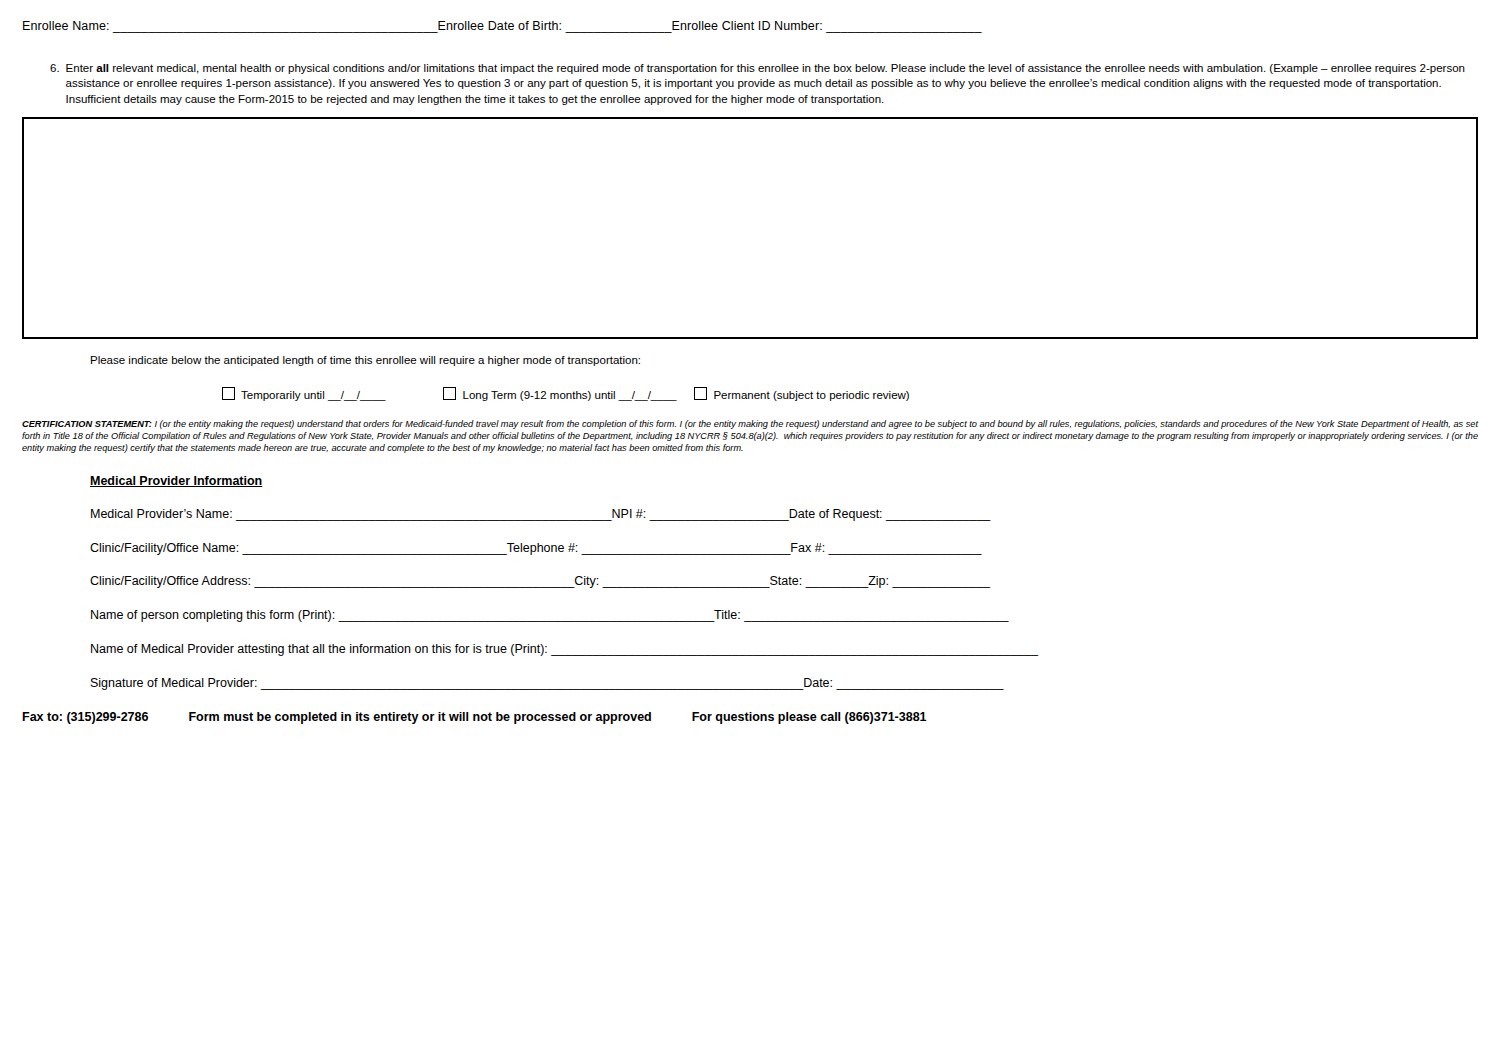Enrollee Name: ______________________________________________Enrollee Date of Birth: _______________Enrollee Client ID Number: ______________________
6.
Enter all relevant medical, mental health or physical conditions and/or limitations that impact the required mode of transportation for this enrollee in the box below. Please include the level of assistance the enrollee needs with ambulation. (Example – enrollee requires 2-person assistance or enrollee requires 1-person assistance). If you answered Yes to question 3 or any part of question 5, it is important you provide as much detail as possible as to why you believe the enrollee’s medical condition aligns with the requested mode of transportation. Insufficient details may cause the Form-2015 to be rejected and may lengthen the time it takes to get the enrollee approved for the higher mode of transportation.
Please indicate below the anticipated length of time this enrollee will require a higher mode of transportation:
Temporarily until __/__/____ Long Term (9-12 months) until __/__/____ Permanent (subject to periodic review)
CERTIFICATION STATEMENT: I (or the entity making the request) understand that orders for Medicaid-funded travel may result from the completion of this form. I (or the entity making the request) understand and agree to be subject to and bound by all rules, regulations, policies, standards and procedures of the New York State Department of Health, as set forth in Title 18 of the Official Compilation of Rules and Regulations of New York State, Provider Manuals and other official bulletins of the Department, including 18 NYCRR § 504.8(a)(2). which requires providers to pay restitution for any direct or indirect monetary damage to the program resulting from improperly or inappropriately ordering services. I (or the entity making the request) certify that the statements made hereon are true, accurate and complete to the best of my knowledge; no material fact has been omitted from this form.
Medical Provider Information
Medical Provider’s Name: ______________________________________________________NPI #: ____________________Date of Request: _______________
Clinic/Facility/Office Name: ______________________________________Telephone #: ______________________________Fax #: ______________________
Clinic/Facility/Office Address: ______________________________________________City: ________________________State: _________Zip: ______________
Name of person completing this form (Print): ______________________________________________________Title: ______________________________________
Name of Medical Provider attesting that all the information on this for is true (Print): ______________________________________________________________________
Signature of Medical Provider: ______________________________________________________________________________Date: ________________________
Fax to: (315)299-2786 Form must be completed in its entirety or it will not be processed or approved For questions please call (866)371-3881